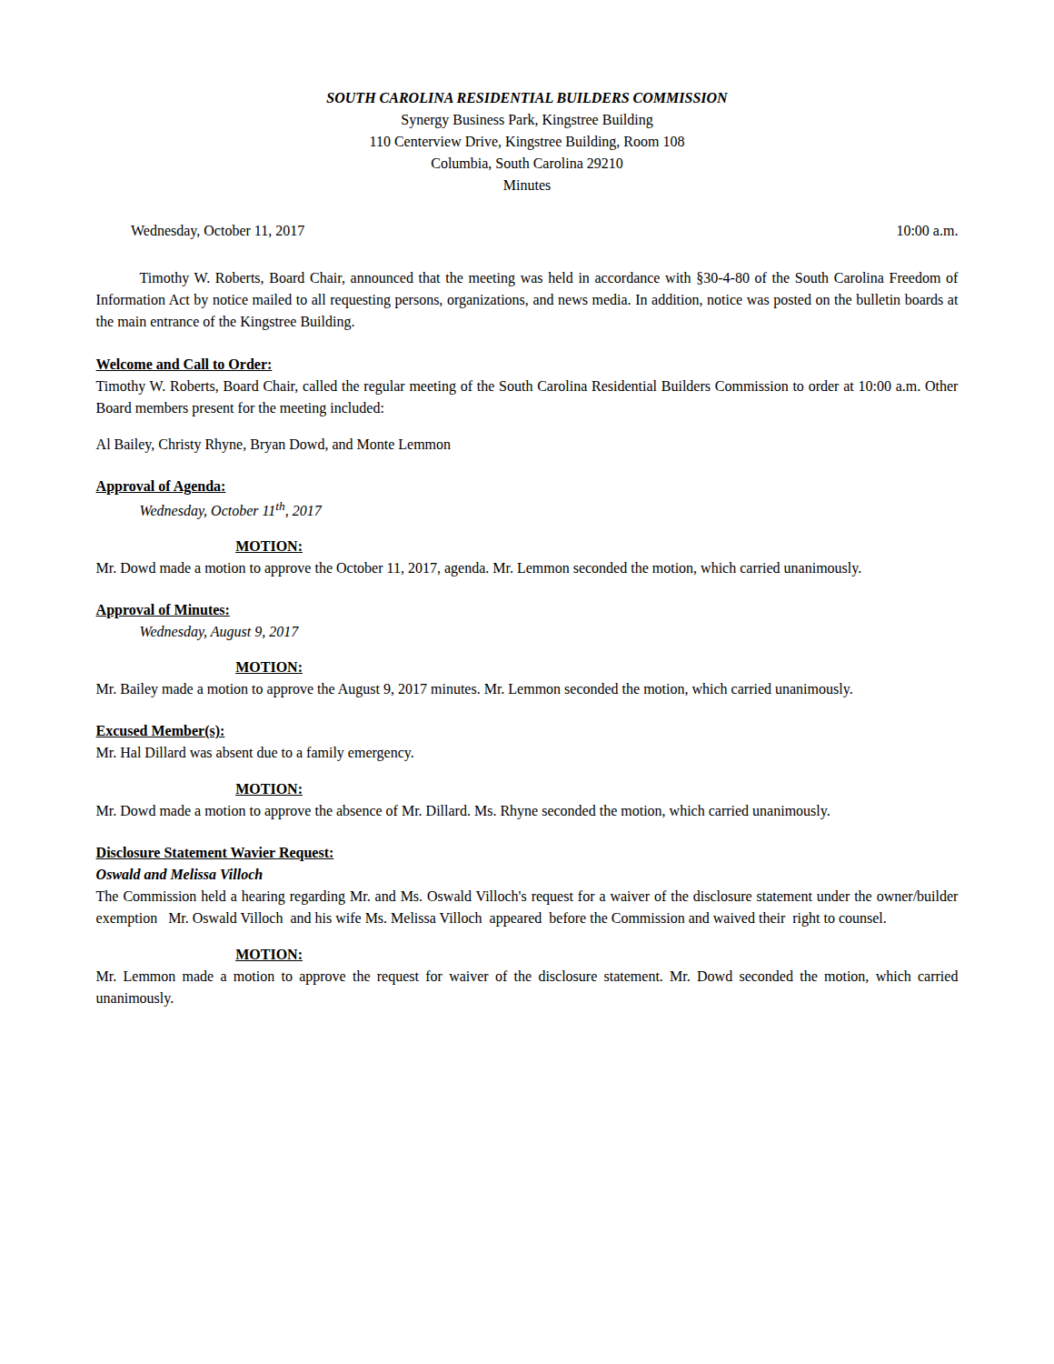South Carolina Residential Builders Commission Synergy Business Park, Kingstree Building 110 Centerview Drive, Kingstree Building, Room 108 Columbia, South Carolina 29210 Minutes
Wednesday, October 11, 2017 10:00 a.m.
Timothy W. Roberts, Board Chair, announced that the meeting was held in accordance with §30-4-80 of the South Carolina Freedom of Information Act by notice mailed to all requesting persons, organizations, and news media. In addition, notice was posted on the bulletin boards at the main entrance of the Kingstree Building.
Welcome and Call to Order:
Timothy W. Roberts, Board Chair, called the regular meeting of the South Carolina Residential Builders Commission to order at 10:00 a.m. Other Board members present for the meeting included:
Al Bailey, Christy Rhyne, Bryan Dowd, and Monte Lemmon
Approval of Agenda:
Wednesday, October 11th, 2017
MOTION:
Mr. Dowd made a motion to approve the October 11, 2017, agenda. Mr. Lemmon seconded the motion, which carried unanimously.
Approval of Minutes:
Wednesday, August 9, 2017
MOTION:
Mr. Bailey made a motion to approve the August 9, 2017 minutes. Mr. Lemmon seconded the motion, which carried unanimously.
Excused Member(s):
Mr. Hal Dillard was absent due to a family emergency.
MOTION:
Mr. Dowd made a motion to approve the absence of Mr. Dillard. Ms. Rhyne seconded the motion, which carried unanimously.
Disclosure Statement Wavier Request:
Oswald and Melissa Villoch
The Commission held a hearing regarding Mr. and Ms. Oswald Villoch's request for a waiver of the disclosure statement under the owner/builder exemption Mr. Oswald Villoch and his wife Ms. Melissa Villoch appeared before the Commission and waived their right to counsel.
MOTION:
Mr. Lemmon made a motion to approve the request for waiver of the disclosure statement. Mr. Dowd seconded the motion, which carried unanimously.